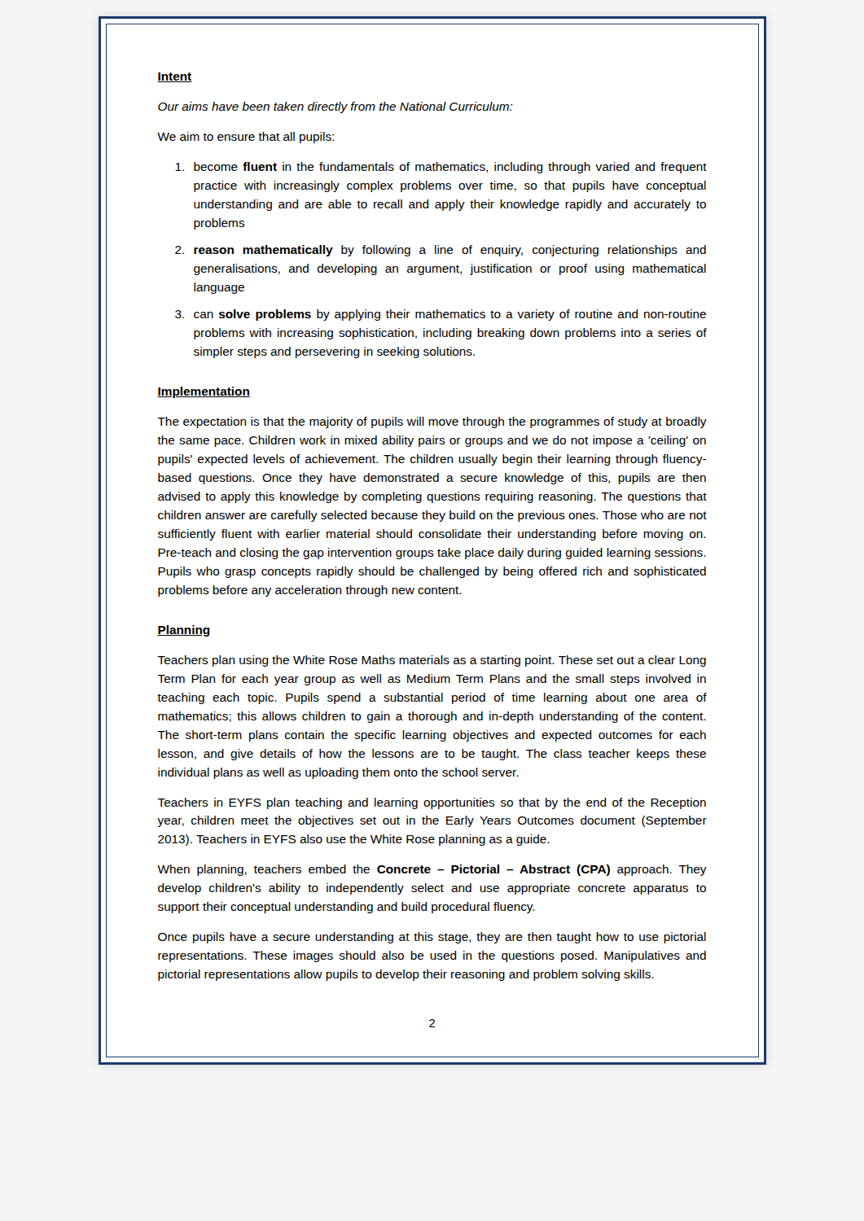Intent
Our aims have been taken directly from the National Curriculum:
We aim to ensure that all pupils:
become fluent in the fundamentals of mathematics, including through varied and frequent practice with increasingly complex problems over time, so that pupils have conceptual understanding and are able to recall and apply their knowledge rapidly and accurately to problems
reason mathematically by following a line of enquiry, conjecturing relationships and generalisations, and developing an argument, justification or proof using mathematical language
can solve problems by applying their mathematics to a variety of routine and non-routine problems with increasing sophistication, including breaking down problems into a series of simpler steps and persevering in seeking solutions.
Implementation
The expectation is that the majority of pupils will move through the programmes of study at broadly the same pace. Children work in mixed ability pairs or groups and we do not impose a 'ceiling' on pupils' expected levels of achievement. The children usually begin their learning through fluency-based questions. Once they have demonstrated a secure knowledge of this, pupils are then advised to apply this knowledge by completing questions requiring reasoning. The questions that children answer are carefully selected because they build on the previous ones. Those who are not sufficiently fluent with earlier material should consolidate their understanding before moving on. Pre-teach and closing the gap intervention groups take place daily during guided learning sessions. Pupils who grasp concepts rapidly should be challenged by being offered rich and sophisticated problems before any acceleration through new content.
Planning
Teachers plan using the White Rose Maths materials as a starting point. These set out a clear Long Term Plan for each year group as well as Medium Term Plans and the small steps involved in teaching each topic. Pupils spend a substantial period of time learning about one area of mathematics; this allows children to gain a thorough and in-depth understanding of the content. The short-term plans contain the specific learning objectives and expected outcomes for each lesson, and give details of how the lessons are to be taught. The class teacher keeps these individual plans as well as uploading them onto the school server.
Teachers in EYFS plan teaching and learning opportunities so that by the end of the Reception year, children meet the objectives set out in the Early Years Outcomes document (September 2013). Teachers in EYFS also use the White Rose planning as a guide.
When planning, teachers embed the Concrete – Pictorial – Abstract (CPA) approach. They develop children's ability to independently select and use appropriate concrete apparatus to support their conceptual understanding and build procedural fluency.
Once pupils have a secure understanding at this stage, they are then taught how to use pictorial representations. These images should also be used in the questions posed. Manipulatives and pictorial representations allow pupils to develop their reasoning and problem solving skills.
2